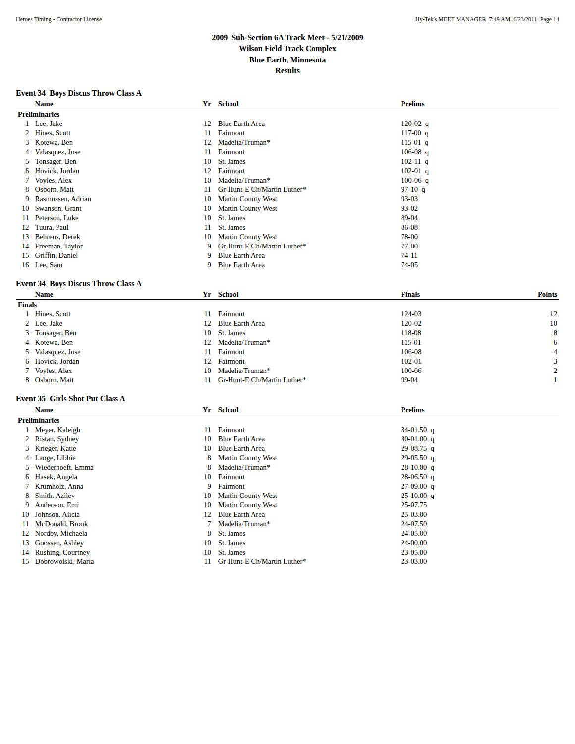Heroes Timing - Contractor License
Hy-Tek's MEET MANAGER 7:49 AM 6/23/2011 Page 14
2009 Sub-Section 6A Track Meet - 5/21/2009
Wilson Field Track Complex
Blue Earth, Minnesota
Results
Event 34 Boys Discus Throw Class A
| | Name | Yr | School | Prelims | |
| --- | --- | --- | --- | --- | --- |
| Preliminaries |
| 1 | Lee, Jake | 12 | Blue Earth Area | 120-02 q | |
| 2 | Hines, Scott | 11 | Fairmont | 117-00 q | |
| 3 | Kotewa, Ben | 12 | Madelia/Truman* | 115-01 q | |
| 4 | Valasquez, Jose | 11 | Fairmont | 106-08 q | |
| 5 | Tonsager, Ben | 10 | St. James | 102-11 q | |
| 6 | Hovick, Jordan | 12 | Fairmont | 102-01 q | |
| 7 | Voyles, Alex | 10 | Madelia/Truman* | 100-06 q | |
| 8 | Osborn, Matt | 11 | Gr-Hunt-E Ch/Martin Luther* | 97-10 q | |
| 9 | Rasmussen, Adrian | 10 | Martin County West | 93-03 | |
| 10 | Swanson, Grant | 10 | Martin County West | 93-02 | |
| 11 | Peterson, Luke | 10 | St. James | 89-04 | |
| 12 | Tuura, Paul | 11 | St. James | 86-08 | |
| 13 | Behrens, Derek | 10 | Martin County West | 78-00 | |
| 14 | Freeman, Taylor | 9 | Gr-Hunt-E Ch/Martin Luther* | 77-00 | |
| 15 | Griffin, Daniel | 9 | Blue Earth Area | 74-11 | |
| 16 | Lee, Sam | 9 | Blue Earth Area | 74-05 | |
Event 34 Boys Discus Throw Class A
| | Name | Yr | School | Finals | Points |
| --- | --- | --- | --- | --- | --- |
| Finals |
| 1 | Hines, Scott | 11 | Fairmont | 124-03 | 12 |
| 2 | Lee, Jake | 12 | Blue Earth Area | 120-02 | 10 |
| 3 | Tonsager, Ben | 10 | St. James | 118-08 | 8 |
| 4 | Kotewa, Ben | 12 | Madelia/Truman* | 115-01 | 6 |
| 5 | Valasquez, Jose | 11 | Fairmont | 106-08 | 4 |
| 6 | Hovick, Jordan | 12 | Fairmont | 102-01 | 3 |
| 7 | Voyles, Alex | 10 | Madelia/Truman* | 100-06 | 2 |
| 8 | Osborn, Matt | 11 | Gr-Hunt-E Ch/Martin Luther* | 99-04 | 1 |
Event 35 Girls Shot Put Class A
| | Name | Yr | School | Prelims | |
| --- | --- | --- | --- | --- | --- |
| Preliminaries |
| 1 | Meyer, Kaleigh | 11 | Fairmont | 34-01.50 q | |
| 2 | Ristau, Sydney | 10 | Blue Earth Area | 30-01.00 q | |
| 3 | Krieger, Katie | 10 | Blue Earth Area | 29-08.75 q | |
| 4 | Lange, Libbie | 8 | Martin County West | 29-05.50 q | |
| 5 | Wiederhoeft, Emma | 8 | Madelia/Truman* | 28-10.00 q | |
| 6 | Hasek, Angela | 10 | Fairmont | 28-06.50 q | |
| 7 | Krumholz, Anna | 9 | Fairmont | 27-09.00 q | |
| 8 | Smith, Aziley | 10 | Martin County West | 25-10.00 q | |
| 9 | Anderson, Emi | 10 | Martin County West | 25-07.75 | |
| 10 | Johnson, Alicia | 12 | Blue Earth Area | 25-03.00 | |
| 11 | McDonald, Brook | 7 | Madelia/Truman* | 24-07.50 | |
| 12 | Nordby, Michaela | 8 | St. James | 24-05.00 | |
| 13 | Goossen, Ashley | 10 | St. James | 24-00.00 | |
| 14 | Rushing, Courtney | 10 | St. James | 23-05.00 | |
| 15 | Dobrowolski, Maria | 11 | Gr-Hunt-E Ch/Martin Luther* | 23-03.00 | |